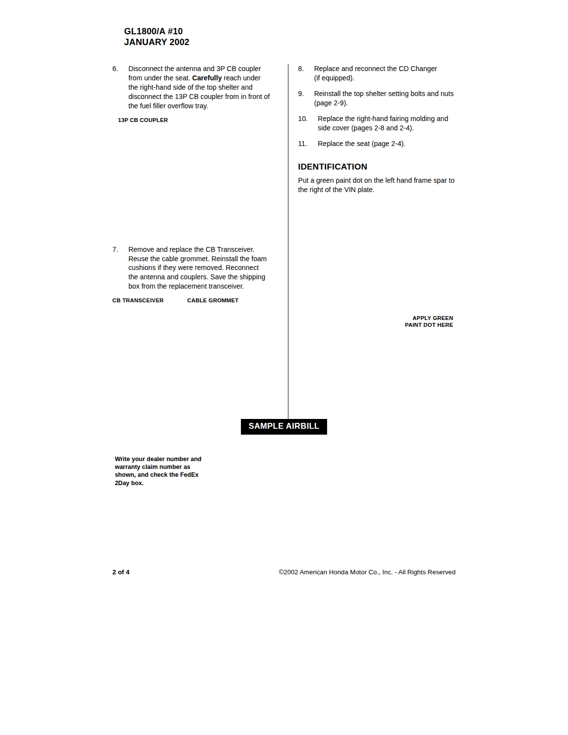GL1800/A #10
JANUARY 2002
6. Disconnect the antenna and 3P CB coupler from under the seat. Carefully reach under the right-hand side of the top shelter and disconnect the 13P CB coupler from in front of the fuel filler overflow tray.
13P CB COUPLER
7. Remove and replace the CB Transceiver. Reuse the cable grommet. Reinstall the foam cushions if they were removed. Reconnect the antenna and couplers. Save the shipping box from the replacement transceiver.
CB TRANSCEIVER CABLE GROMMET
8. Replace and reconnect the CD Changer
(if equipped).
9. Reinstall the top shelter setting bolts and nuts (page 2-9).
10. Replace the right-hand fairing molding and side cover (pages 2-8 and 2-4).
11. Replace the seat (page 2-4).
IDENTIFICATION
Put a green paint dot on the left hand frame spar to the right of the VIN plate.
APPLY GREEN
PAINT DOT HERE
SAMPLE AIRBILL
Write your dealer number and warranty claim number as shown, and check the FedEx 2Day box.
2 of 4 ©2002 American Honda Motor Co., Inc. - All Rights Reserved